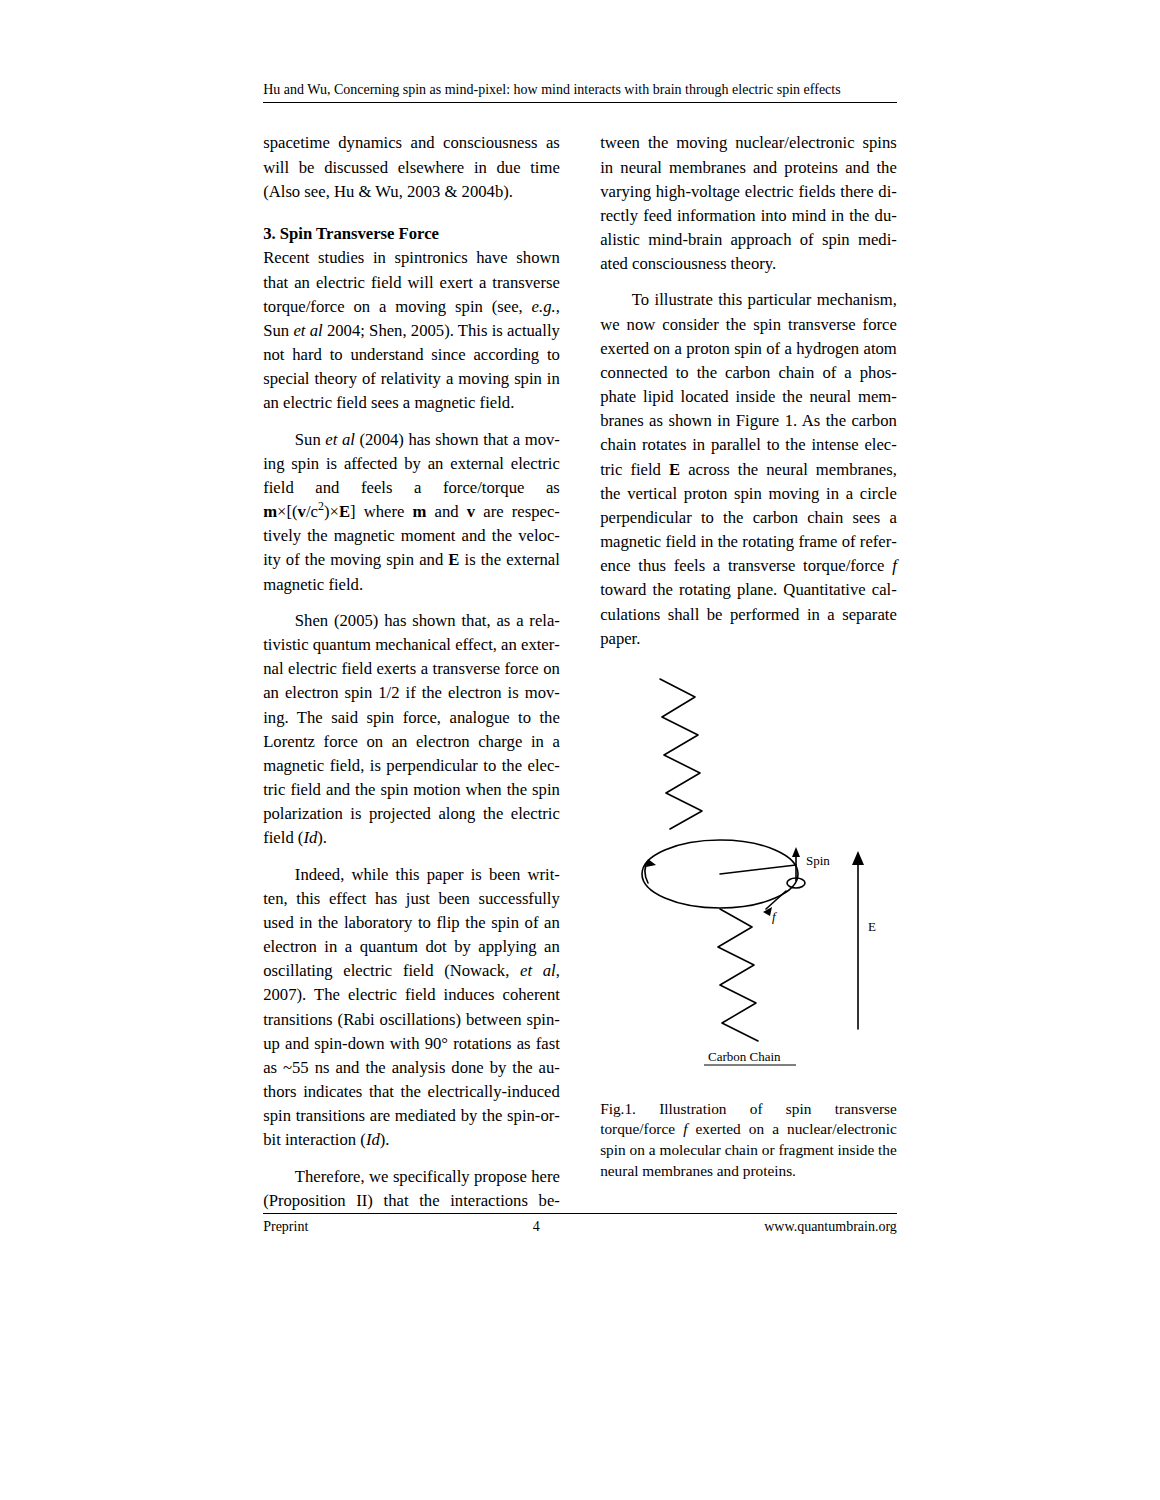Hu and Wu, Concerning spin as mind-pixel: how mind interacts with brain through electric spin effects
spacetime dynamics and consciousness as will be discussed elsewhere in due time (Also see, Hu & Wu, 2003 & 2004b).
3. Spin Transverse Force
Recent studies in spintronics have shown that an electric field will exert a transverse torque/force on a moving spin (see, e.g., Sun et al 2004; Shen, 2005). This is actually not hard to understand since according to special theory of relativity a moving spin in an electric field sees a magnetic field.
Sun et al (2004) has shown that a moving spin is affected by an external electric field and feels a force/torque as m×[(v/c2)×E] where m and v are respectively the magnetic moment and the velocity of the moving spin and E is the external magnetic field.
Shen (2005) has shown that, as a relativistic quantum mechanical effect, an external electric field exerts a transverse force on an electron spin 1/2 if the electron is moving. The said spin force, analogue to the Lorentz force on an electron charge in a magnetic field, is perpendicular to the electric field and the spin motion when the spin polarization is projected along the electric field (Id).
Indeed, while this paper is been written, this effect has just been successfully used in the laboratory to flip the spin of an electron in a quantum dot by applying an oscillating electric field (Nowack, et al, 2007). The electric field induces coherent transitions (Rabi oscillations) between spin-up and spin-down with 90° rotations as fast as ~55 ns and the analysis done by the authors indicates that the electrically-induced spin transitions are mediated by the spin-orbit interaction (Id).
Therefore, we specifically propose here (Proposition II) that the interactions between the moving nuclear/electronic spins in neural membranes and proteins and the varying high-voltage electric fields there directly feed information into mind in the dualistic mind-brain approach of spin mediated consciousness theory.
To illustrate this particular mechanism, we now consider the spin transverse force exerted on a proton spin of a hydrogen atom connected to the carbon chain of a phosphate lipid located inside the neural membranes as shown in Figure 1. As the carbon chain rotates in parallel to the intense electric field E across the neural membranes, the vertical proton spin moving in a circle perpendicular to the carbon chain sees a magnetic field in the rotating frame of reference thus feels a transverse torque/force f toward the rotating plane. Quantitative calculations shall be performed in a separate paper.
Spin E f Carbon Chain
Fig.1. Illustration of spin transverse torque/force f exerted on a nuclear/electronic spin on a molecular chain or fragment inside the neural membranes and proteins.
Preprint 4 www.quantumbrain.org